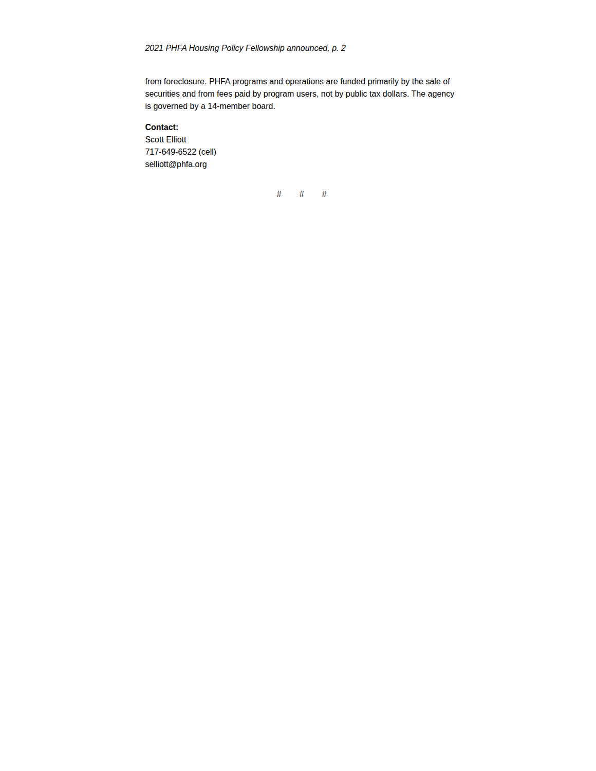2021 PHFA Housing Policy Fellowship announced, p. 2
from foreclosure. PHFA programs and operations are funded primarily by the sale of securities and from fees paid by program users, not by public tax dollars. The agency is governed by a 14-member board.
Contact:
Scott Elliott
717-649-6522 (cell)
selliott@phfa.org
###